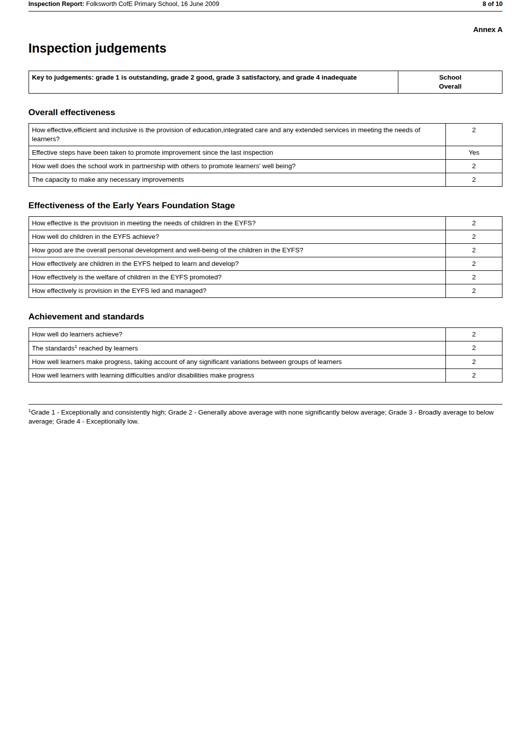Inspection Report: Folksworth CofE Primary School, 16 June 2009
8 of 10
Annex A
Inspection judgements
| Key to judgements: grade 1 is outstanding, grade 2 good, grade 3 satisfactory, and grade 4 inadequate | School Overall |
Overall effectiveness
| How effective,efficient and inclusive is the provision of education,integrated care and any extended services in meeting the needs of learners? | 2 |
| Effective steps have been taken to promote improvement since the last inspection | Yes |
| How well does the school work in partnership with others to promote learners' well being? | 2 |
| The capacity to make any necessary improvements | 2 |
Effectiveness of the Early Years Foundation Stage
| How effective is the provision in meeting the needs of children in the EYFS? | 2 |
| How well do children in the EYFS achieve? | 2 |
| How good are the overall personal development and well-being of the children in the EYFS? | 2 |
| How effectively are children in the EYFS helped to learn and develop? | 2 |
| How effectively is the welfare of children in the EYFS promoted? | 2 |
| How effectively is provision in the EYFS led and managed? | 2 |
Achievement and standards
| How well do learners achieve? | 2 |
| The standards 1 reached by learners | 2 |
| How well learners make progress, taking account of any significant variations between groups of learners | 2 |
| How well learners with learning difficulties and/or disabilities make progress | 2 |
1Grade 1 - Exceptionally and consistently high; Grade 2 - Generally above average with none significantly below average; Grade 3 - Broadly average to below average; Grade 4 - Exceptionally low.